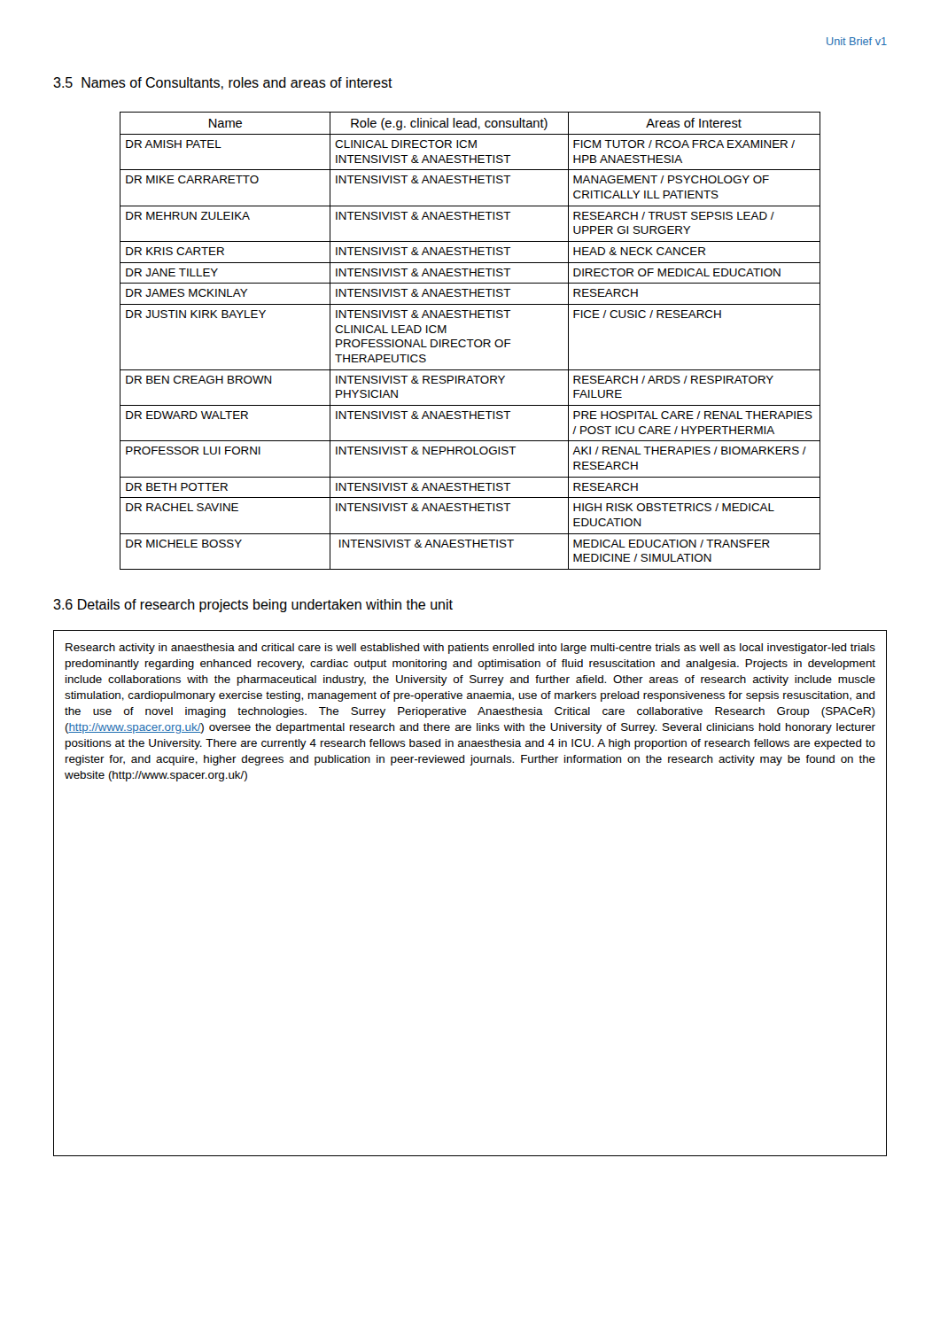Unit Brief v1
3.5 Names of Consultants, roles and areas of interest
| Name | Role (e.g. clinical lead, consultant) | Areas of Interest |
| --- | --- | --- |
| DR AMISH PATEL | CLINICAL DIRECTOR ICM INTENSIVIST & ANAESTHETIST | FICM TUTOR / RCOA FRCA EXAMINER / HPB ANAESTHESIA |
| DR MIKE CARRARETTO | INTENSIVIST & ANAESTHETIST | MANAGEMENT / PSYCHOLOGY OF CRITICALLY ILL PATIENTS |
| DR MEHRUN ZULEIKA | INTENSIVIST & ANAESTHETIST | RESEARCH / TRUST SEPSIS LEAD / UPPER GI SURGERY |
| DR KRIS CARTER | INTENSIVIST & ANAESTHETIST | HEAD & NECK CANCER |
| DR JANE TILLEY | INTENSIVIST & ANAESTHETIST | DIRECTOR OF MEDICAL EDUCATION |
| DR JAMES MCKINLAY | INTENSIVIST & ANAESTHETIST | RESEARCH |
| DR JUSTIN KIRK BAYLEY | INTENSIVIST & ANAESTHETIST CLINICAL LEAD ICM PROFESSIONAL DIRECTOR OF THERAPEUTICS | FICE / CUSIC / RESEARCH |
| DR BEN CREAGH BROWN | INTENSIVIST & RESPIRATORY PHYSICIAN | RESEARCH / ARDS / RESPIRATORY FAILURE |
| DR EDWARD WALTER | INTENSIVIST & ANAESTHETIST | PRE HOSPITAL CARE / RENAL THERAPIES / POST ICU CARE / HYPERTHERMIA |
| PROFESSOR LUI FORNI | INTENSIVIST & NEPHROLOGIST | AKI / RENAL THERAPIES / BIOMARKERS / RESEARCH |
| DR BETH POTTER | INTENSIVIST & ANAESTHETIST | RESEARCH |
| DR RACHEL SAVINE | INTENSIVIST & ANAESTHETIST | HIGH RISK OBSTETRICS / MEDICAL EDUCATION |
| DR MICHELE BOSSY | INTENSIVIST & ANAESTHETIST | MEDICAL EDUCATION / TRANSFER MEDICINE / SIMULATION |
3.6 Details of research projects being undertaken within the unit
Research activity in anaesthesia and critical care is well established with patients enrolled into large multi-centre trials as well as local investigator-led trials predominantly regarding enhanced recovery, cardiac output monitoring and optimisation of fluid resuscitation and analgesia. Projects in development include collaborations with the pharmaceutical industry, the University of Surrey and further afield. Other areas of research activity include muscle stimulation, cardiopulmonary exercise testing, management of pre-operative anaemia, use of markers preload responsiveness for sepsis resuscitation, and the use of novel imaging technologies. The Surrey Perioperative Anaesthesia Critical care collaborative Research Group (SPACeR) (http://www.spacer.org.uk/) oversee the departmental research and there are links with the University of Surrey. Several clinicians hold honorary lecturer positions at the University. There are currently 4 research fellows based in anaesthesia and 4 in ICU. A high proportion of research fellows are expected to register for, and acquire, higher degrees and publication in peer-reviewed journals. Further information on the research activity may be found on the website (http://www.spacer.org.uk/)